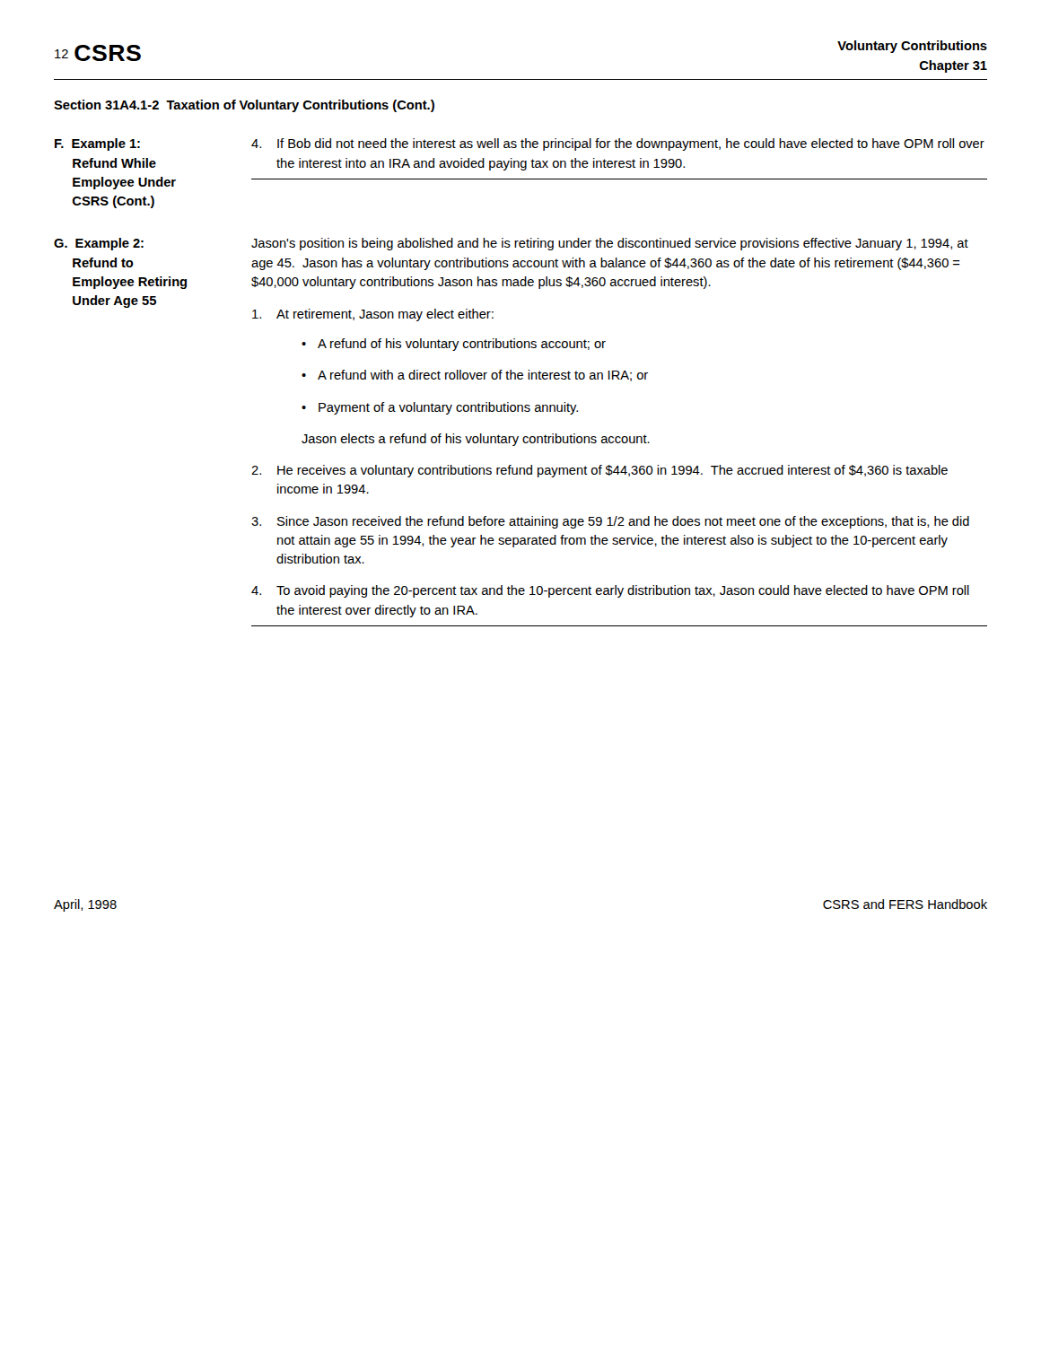12 CSRS Voluntary Contributions
Chapter 31
Section 31A4.1-2 Taxation of Voluntary Contributions (Cont.)
F. Example 1:
Refund While
Employee Under
CSRS (Cont.)
4.
If Bob did not need the interest as well as the principal for the downpayment, he could have elected to have OPM roll over the interest into an IRA and avoided paying tax on the interest in 1990.
G. Example 2:
Refund to
Employee Retiring
Under Age 55
Jason's position is being abolished and he is retiring under the discontinued service provisions effective January 1, 1994, at age 45. Jason has a voluntary contributions account with a balance of $44,360 as of the date of his retirement ($44,360 = $40,000 voluntary contributions Jason has made plus $4,360 accrued interest).
1.
At retirement, Jason may elect either:
A refund of his voluntary contributions account; or
A refund with a direct rollover of the interest to an IRA; or
Payment of a voluntary contributions annuity.
Jason elects a refund of his voluntary contributions account.
2.
He receives a voluntary contributions refund payment of $44,360 in 1994. The accrued interest of $4,360 is taxable income in 1994.
3.
Since Jason received the refund before attaining age 59 1/2 and he does not meet one of the exceptions, that is, he did not attain age 55 in 1994, the year he separated from the service, the interest also is subject to the 10-percent early distribution tax.
4.
To avoid paying the 20-percent tax and the 10-percent early distribution tax, Jason could have elected to have OPM roll the interest over directly to an IRA.
April, 1998 CSRS and FERS Handbook